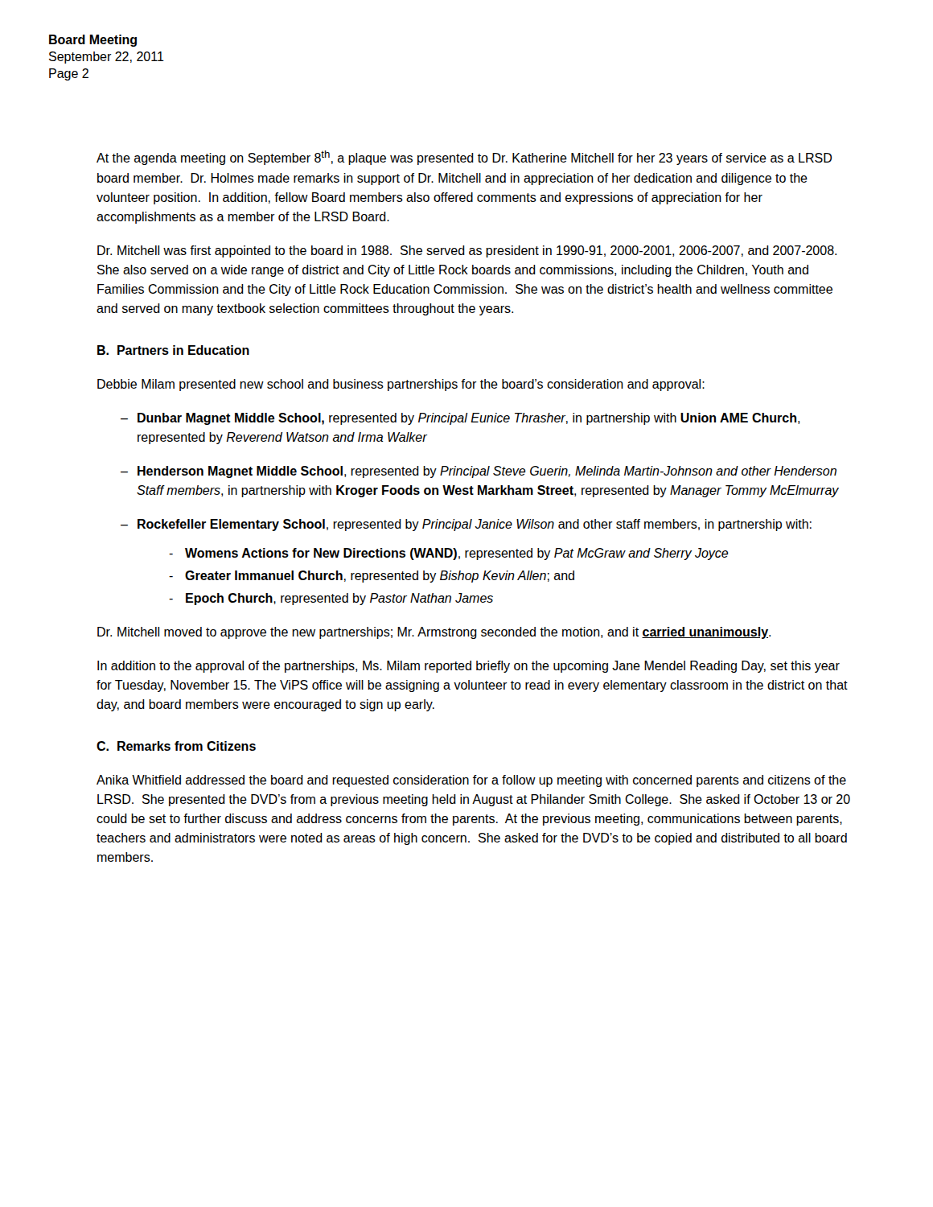Board Meeting
September 22, 2011
Page 2
At the agenda meeting on September 8th, a plaque was presented to Dr. Katherine Mitchell for her 23 years of service as a LRSD board member. Dr. Holmes made remarks in support of Dr. Mitchell and in appreciation of her dedication and diligence to the volunteer position. In addition, fellow Board members also offered comments and expressions of appreciation for her accomplishments as a member of the LRSD Board.
Dr. Mitchell was first appointed to the board in 1988. She served as president in 1990-91, 2000-2001, 2006-2007, and 2007-2008. She also served on a wide range of district and City of Little Rock boards and commissions, including the Children, Youth and Families Commission and the City of Little Rock Education Commission. She was on the district’s health and wellness committee and served on many textbook selection committees throughout the years.
B. Partners in Education
Debbie Milam presented new school and business partnerships for the board’s consideration and approval:
Dunbar Magnet Middle School, represented by Principal Eunice Thrasher, in partnership with Union AME Church, represented by Reverend Watson and Irma Walker
Henderson Magnet Middle School, represented by Principal Steve Guerin, Melinda Martin-Johnson and other Henderson Staff members, in partnership with Kroger Foods on West Markham Street, represented by Manager Tommy McElmurray
Rockefeller Elementary School, represented by Principal Janice Wilson and other staff members, in partnership with:
Womens Actions for New Directions (WAND), represented by Pat McGraw and Sherry Joyce
Greater Immanuel Church, represented by Bishop Kevin Allen; and
Epoch Church, represented by Pastor Nathan James
Dr. Mitchell moved to approve the new partnerships; Mr. Armstrong seconded the motion, and it carried unanimously.
In addition to the approval of the partnerships, Ms. Milam reported briefly on the upcoming Jane Mendel Reading Day, set this year for Tuesday, November 15. The ViPS office will be assigning a volunteer to read in every elementary classroom in the district on that day, and board members were encouraged to sign up early.
C. Remarks from Citizens
Anika Whitfield addressed the board and requested consideration for a follow up meeting with concerned parents and citizens of the LRSD. She presented the DVD’s from a previous meeting held in August at Philander Smith College. She asked if October 13 or 20 could be set to further discuss and address concerns from the parents. At the previous meeting, communications between parents, teachers and administrators were noted as areas of high concern. She asked for the DVD’s to be copied and distributed to all board members.